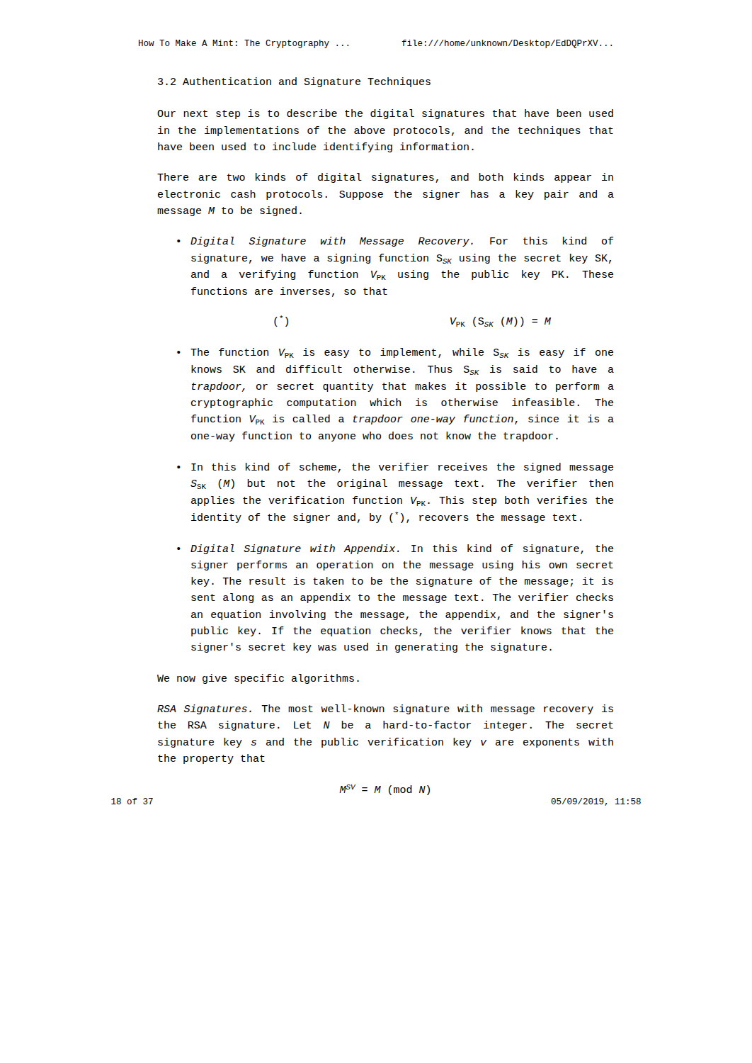How To Make A Mint: The Cryptography ... file:///home/unknown/Desktop/EdDQPrXV...
3.2 Authentication and Signature Techniques
Our next step is to describe the digital signatures that have been used in the implementations of the above protocols, and the techniques that have been used to include identifying information.
There are two kinds of digital signatures, and both kinds appear in electronic cash protocols. Suppose the signer has a key pair and a message M to be signed.
Digital Signature with Message Recovery. For this kind of signature, we have a signing function SSK using the secret key SK, and a verifying function VPK using the public key PK. These functions are inverses, so that
(*) VPK (SSK (M)) = M
The function VPK is easy to implement, while SSK is easy if one knows SK and difficult otherwise. Thus SSK is said to have a trapdoor, or secret quantity that makes it possible to perform a cryptographic computation which is otherwise infeasible. The function VPK is called a trapdoor one-way function, since it is a one-way function to anyone who does not know the trapdoor.
In this kind of scheme, the verifier receives the signed message SSK (M) but not the original message text. The verifier then applies the verification function VPK. This step both verifies the identity of the signer and, by (*), recovers the message text.
Digital Signature with Appendix. In this kind of signature, the signer performs an operation on the message using his own secret key. The result is taken to be the signature of the message; it is sent along as an appendix to the message text. The verifier checks an equation involving the message, the appendix, and the signer's public key. If the equation checks, the verifier knows that the signer's secret key was used in generating the signature.
We now give specific algorithms.
RSA Signatures. The most well-known signature with message recovery is the RSA signature. Let N be a hard-to-factor integer. The secret signature key s and the public verification key v are exponents with the property that
MSV = M (mod N)
18 of 37 05/09/2019, 11:58